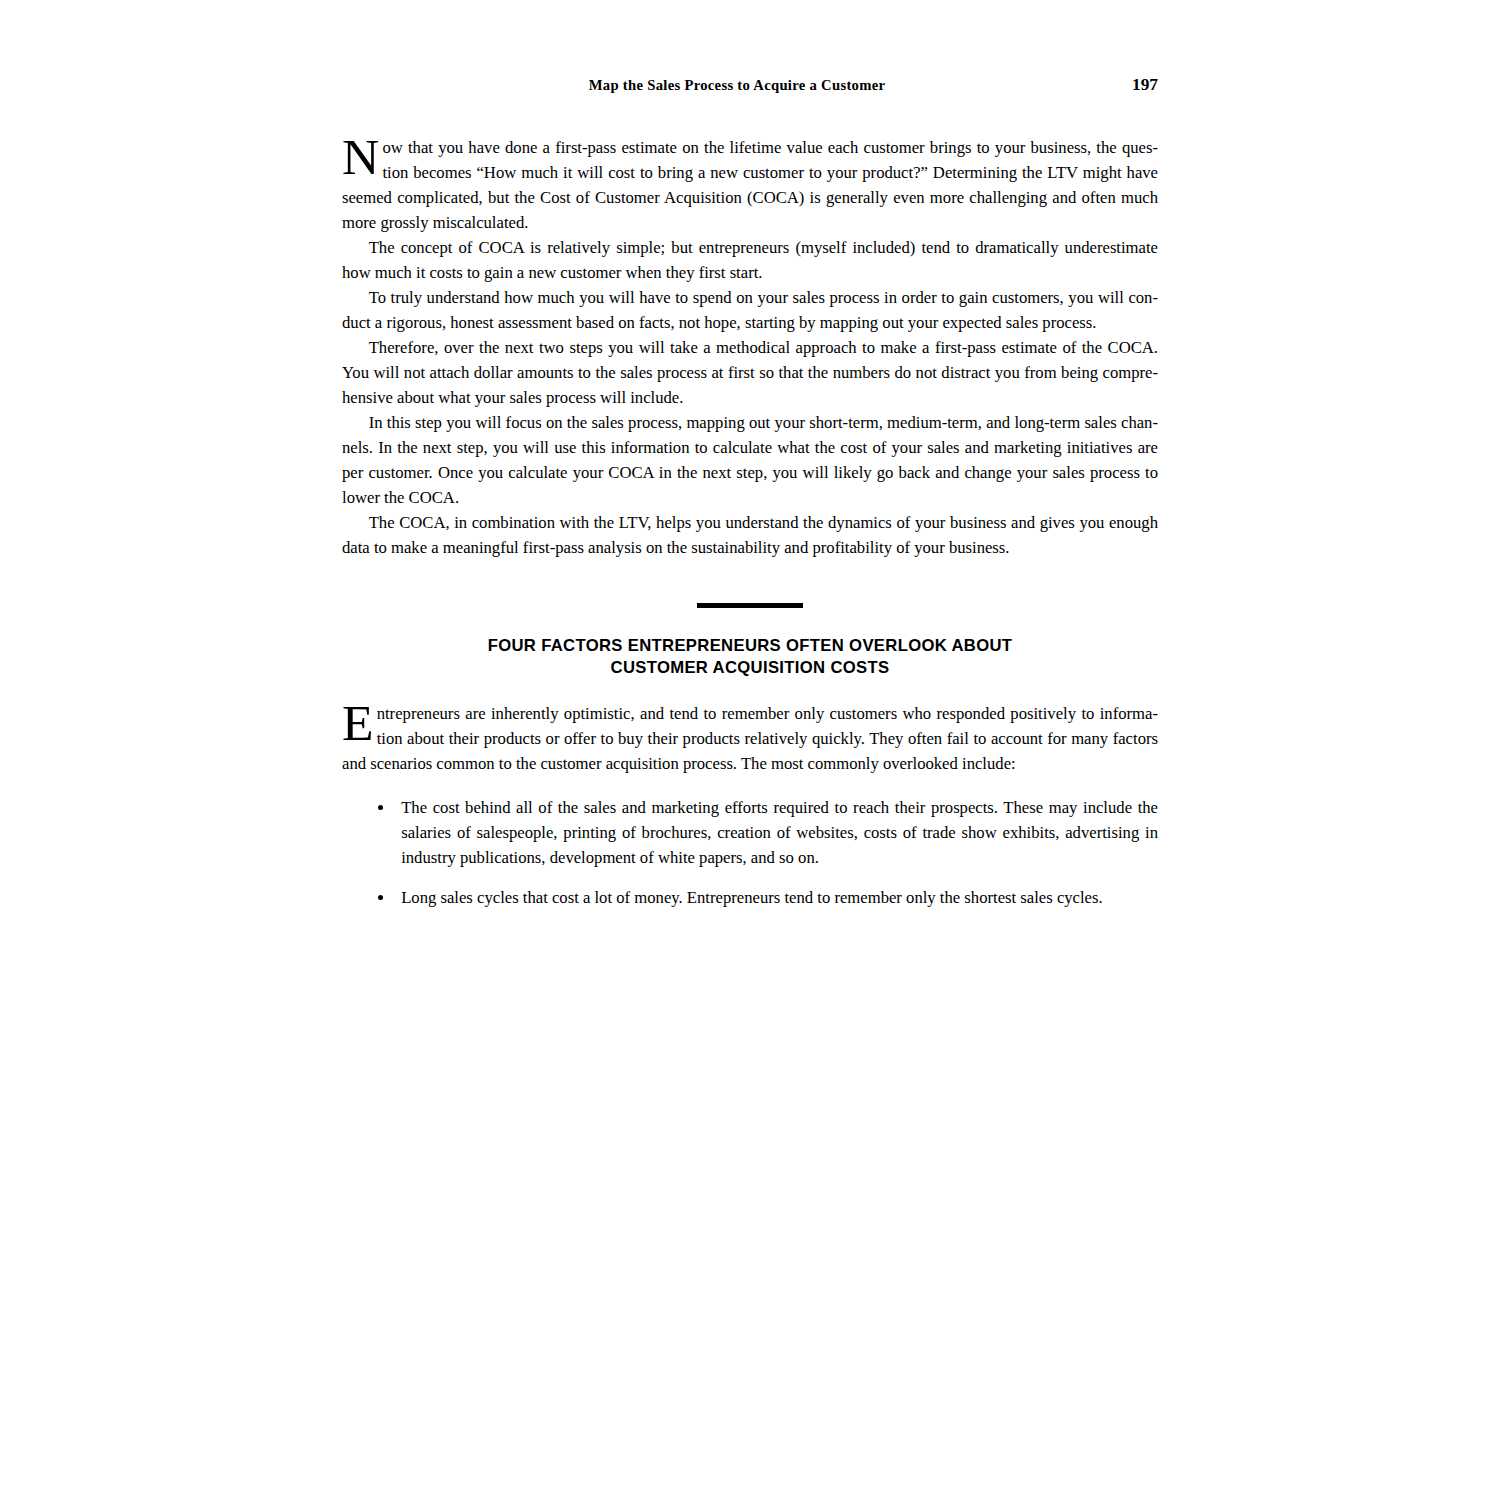Map the Sales Process to Acquire a Customer 197
Now that you have done a first-pass estimate on the lifetime value each customer brings to your business, the question becomes “How much it will cost to bring a new customer to your product?” Determining the LTV might have seemed complicated, but the Cost of Customer Acquisition (COCA) is generally even more challenging and often much more grossly miscalculated.
The concept of COCA is relatively simple; but entrepreneurs (myself included) tend to dramatically underestimate how much it costs to gain a new customer when they first start.
To truly understand how much you will have to spend on your sales process in order to gain customers, you will conduct a rigorous, honest assessment based on facts, not hope, starting by mapping out your expected sales process.
Therefore, over the next two steps you will take a methodical approach to make a first-pass estimate of the COCA. You will not attach dollar amounts to the sales process at first so that the numbers do not distract you from being comprehensive about what your sales process will include.
In this step you will focus on the sales process, mapping out your short-term, medium-term, and long-term sales channels. In the next step, you will use this information to calculate what the cost of your sales and marketing initiatives are per customer. Once you calculate your COCA in the next step, you will likely go back and change your sales process to lower the COCA.
The COCA, in combination with the LTV, helps you understand the dynamics of your business and gives you enough data to make a meaningful first-pass analysis on the sustainability and profitability of your business.
Four Factors Entrepreneurs Often Overlook About
Customer Acquisition Costs
Entrepreneurs are inherently optimistic, and tend to remember only customers who responded positively to information about their products or offer to buy their products relatively quickly. They often fail to account for many factors and scenarios common to the customer acquisition process. The most commonly overlooked include:
The cost behind all of the sales and marketing efforts required to reach their prospects. These may include the salaries of salespeople, printing of brochures, creation of websites, costs of trade show exhibits, advertising in industry publications, development of white papers, and so on.
Long sales cycles that cost a lot of money. Entrepreneurs tend to remember only the shortest sales cycles.